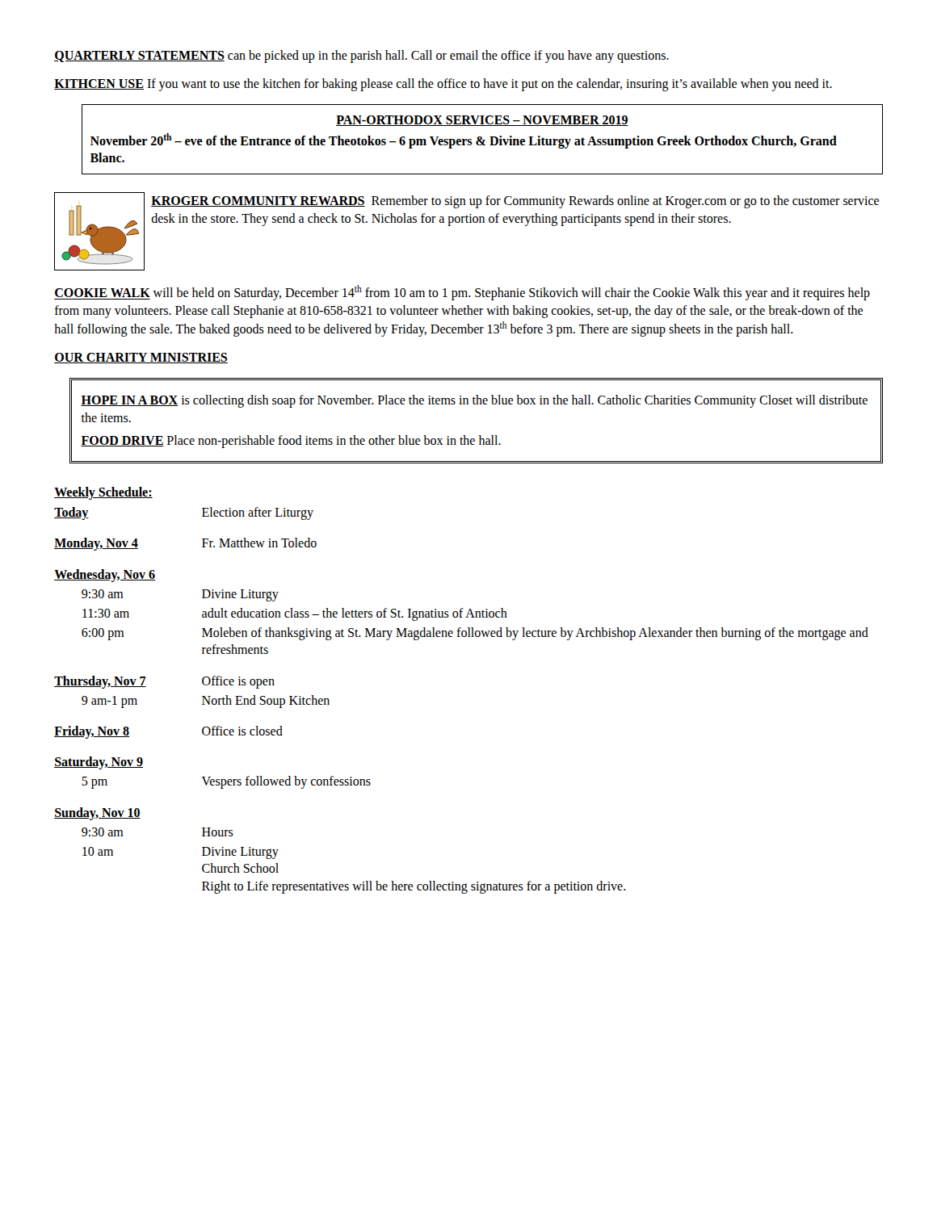QUARTERLY STATEMENTS can be picked up in the parish hall. Call or email the office if you have any questions.
KITHCEN USE If you want to use the kitchen for baking please call the office to have it put on the calendar, insuring it’s available when you need it.
PAN-ORTHODOX SERVICES – NOVEMBER 2019
November 20th – eve of the Entrance of the Theotokos – 6 pm Vespers & Divine Liturgy at Assumption Greek Orthodox Church, Grand Blanc.
KROGER COMMUNITY REWARDS Remember to sign up for Community Rewards online at Kroger.com or go to the customer service desk in the store. They send a check to St. Nicholas for a portion of everything participants spend in their stores.
COOKIE WALK will be held on Saturday, December 14th from 10 am to 1 pm. Stephanie Stikovich will chair the Cookie Walk this year and it requires help from many volunteers. Please call Stephanie at 810-658-8321 to volunteer whether with baking cookies, set-up, the day of the sale, or the break-down of the hall following the sale. The baked goods need to be delivered by Friday, December 13th before 3 pm. There are signup sheets in the parish hall.
OUR CHARITY MINISTRIES
HOPE IN A BOX is collecting dish soap for November. Place the items in the blue box in the hall. Catholic Charities Community Closet will distribute the items.
FOOD DRIVE Place non-perishable food items in the other blue box in the hall.
Weekly Schedule:
| Today | Election after Liturgy |
| Monday, Nov 4 | Fr. Matthew in Toledo |
| Wednesday, Nov 6 | |
| 9:30 am | Divine Liturgy |
| 11:30 am | adult education class – the letters of St. Ignatius of Antioch |
| 6:00 pm | Moleben of thanksgiving at St. Mary Magdalene followed by lecture by Archbishop Alexander then burning of the mortgage and refreshments |
| Thursday, Nov 7 | Office is open |
| 9 am-1 pm | North End Soup Kitchen |
| Friday, Nov 8 | Office is closed |
| Saturday, Nov 9 | |
| 5 pm | Vespers followed by confessions |
| Sunday, Nov 10 | |
| 9:30 am | Hours |
| 10 am | Divine Liturgy Church School Right to Life representatives will be here collecting signatures for a petition drive. |